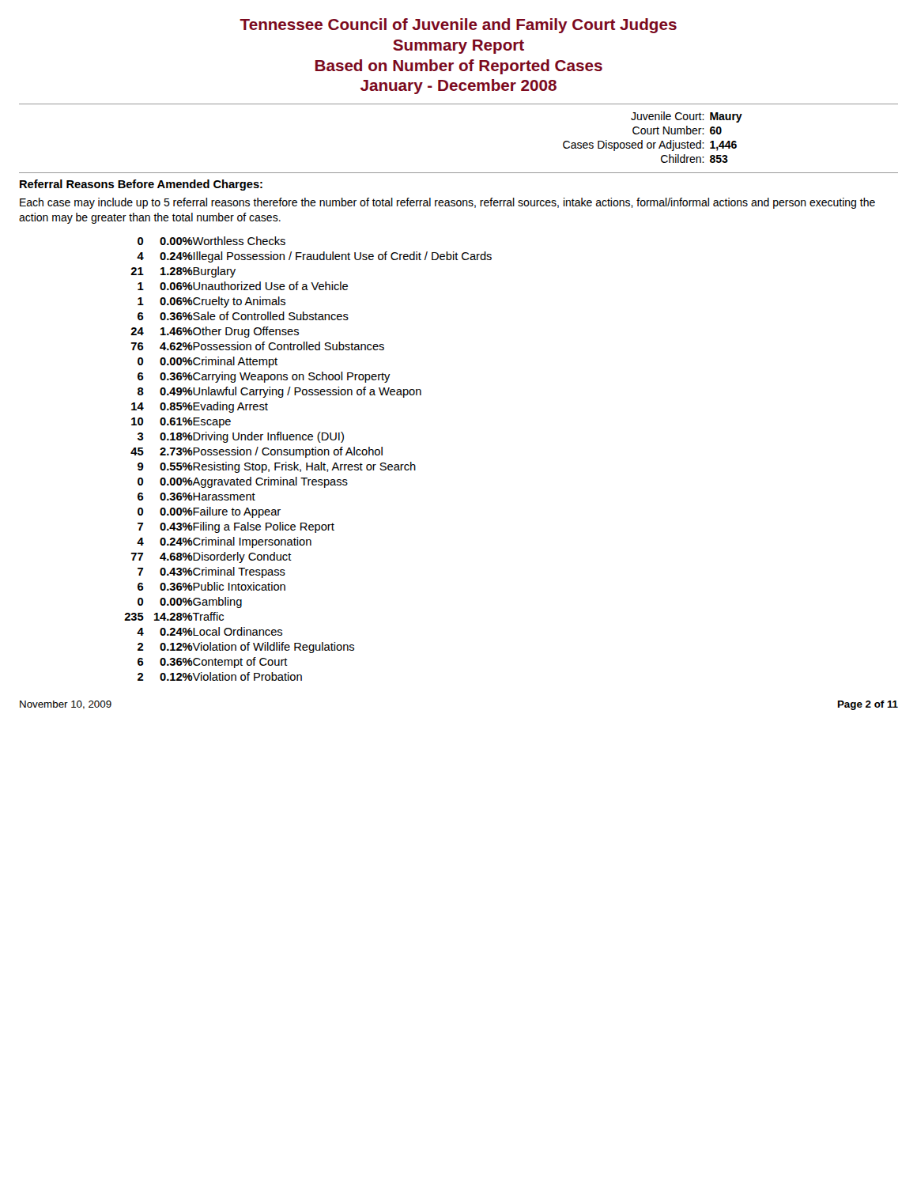Tennessee Council of Juvenile and Family Court Judges
Summary Report
Based on Number of Reported Cases
January - December 2008
| Juvenile Court: | Maury |
| Court Number: | 60 |
| Cases Disposed or Adjusted: | 1,446 |
| Children: | 853 |
Referral Reasons Before Amended Charges:
Each case may include up to 5 referral reasons therefore the number of total referral reasons, referral sources, intake actions, formal/informal actions and person executing the action may be greater than the total number of cases.
| 0 | 0.00% | Worthless Checks |
| 4 | 0.24% | Illegal Possession / Fraudulent Use of Credit / Debit Cards |
| 21 | 1.28% | Burglary |
| 1 | 0.06% | Unauthorized Use of a Vehicle |
| 1 | 0.06% | Cruelty to Animals |
| 6 | 0.36% | Sale of Controlled Substances |
| 24 | 1.46% | Other Drug Offenses |
| 76 | 4.62% | Possession of Controlled Substances |
| 0 | 0.00% | Criminal Attempt |
| 6 | 0.36% | Carrying Weapons on School Property |
| 8 | 0.49% | Unlawful Carrying / Possession of a Weapon |
| 14 | 0.85% | Evading Arrest |
| 10 | 0.61% | Escape |
| 3 | 0.18% | Driving Under Influence (DUI) |
| 45 | 2.73% | Possession / Consumption of Alcohol |
| 9 | 0.55% | Resisting Stop, Frisk, Halt, Arrest or Search |
| 0 | 0.00% | Aggravated Criminal Trespass |
| 6 | 0.36% | Harassment |
| 0 | 0.00% | Failure to Appear |
| 7 | 0.43% | Filing a False Police Report |
| 4 | 0.24% | Criminal Impersonation |
| 77 | 4.68% | Disorderly Conduct |
| 7 | 0.43% | Criminal Trespass |
| 6 | 0.36% | Public Intoxication |
| 0 | 0.00% | Gambling |
| 235 | 14.28% | Traffic |
| 4 | 0.24% | Local Ordinances |
| 2 | 0.12% | Violation of Wildlife Regulations |
| 6 | 0.36% | Contempt of Court |
| 2 | 0.12% | Violation of Probation |
November 10, 2009
Page 2 of 11